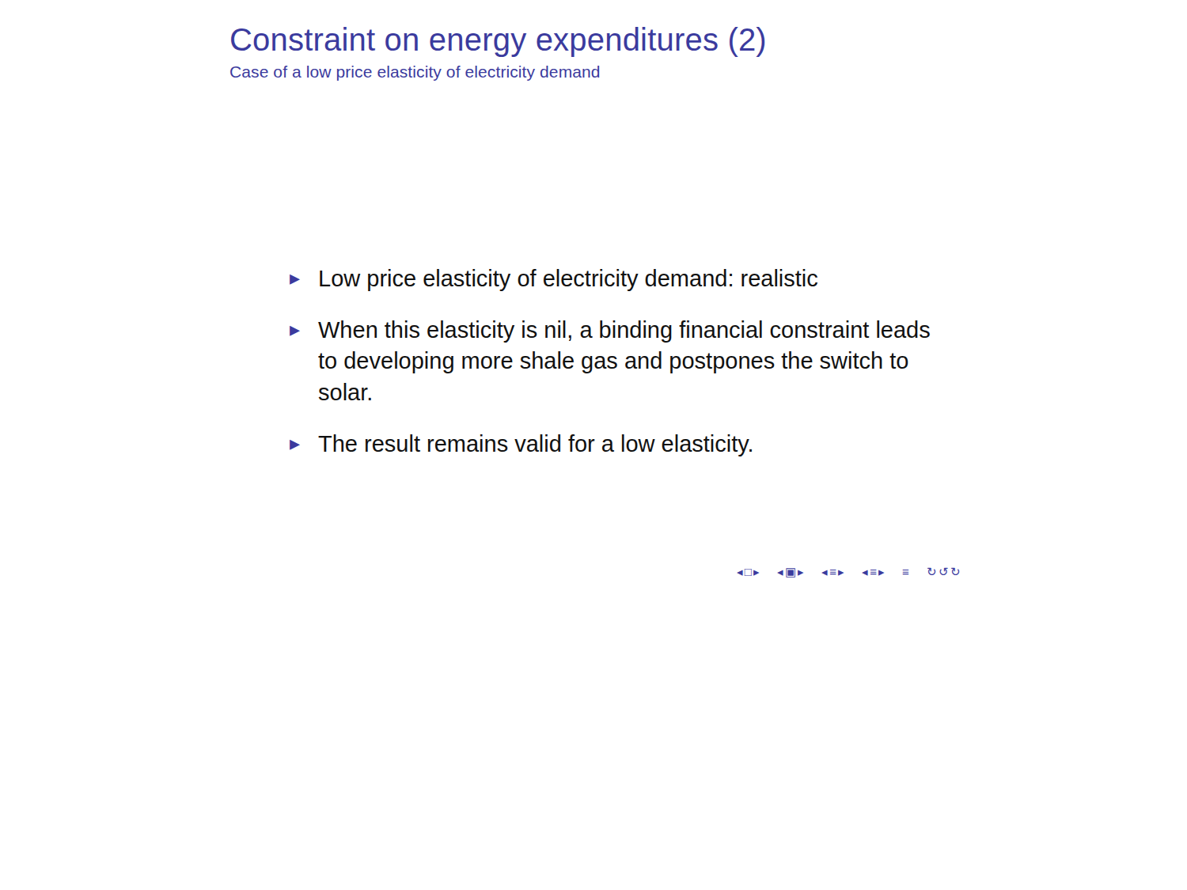Constraint on energy expenditures (2)
Case of a low price elasticity of electricity demand
Low price elasticity of electricity demand: realistic
When this elasticity is nil, a binding financial constraint leads to developing more shale gas and postpones the switch to solar.
The result remains valid for a low elasticity.
◂□▸ ◂▣▸ ◂≡▸ ◂≡▸ ≡ ↻↺↻